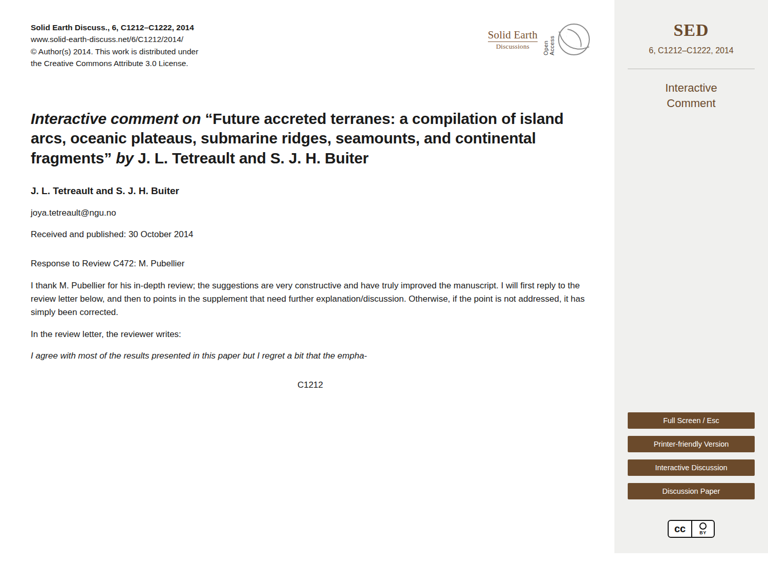Solid Earth Discuss., 6, C1212–C1222, 2014
www.solid-earth-discuss.net/6/C1212/2014/
© Author(s) 2014. This work is distributed under
the Creative Commons Attribute 3.0 License.
Solid Earth
Discussions
Open Access
Interactive comment on “Future accreted terranes: a compilation of island arcs, oceanic plateaus, submarine ridges, seamounts, and continental fragments” by J. L. Tetreault and S. J. H. Buiter
J. L. Tetreault and S. J. H. Buiter
joya.tetreault@ngu.no
Received and published: 30 October 2014
Response to Review C472: M. Pubellier
I thank M. Pubellier for his in-depth review; the suggestions are very constructive and have truly improved the manuscript. I will first reply to the review letter below, and then to points in the supplement that need further explanation/discussion. Otherwise, if the point is not addressed, it has simply been corrected.
In the review letter, the reviewer writes:
I agree with most of the results presented in this paper but I regret a bit that the empha-
C1212
SED
6, C1212–C1222, 2014
Interactive
Comment
Full Screen / Esc Printer-friendly Version Interactive Discussion Discussion Paper
cc
BY